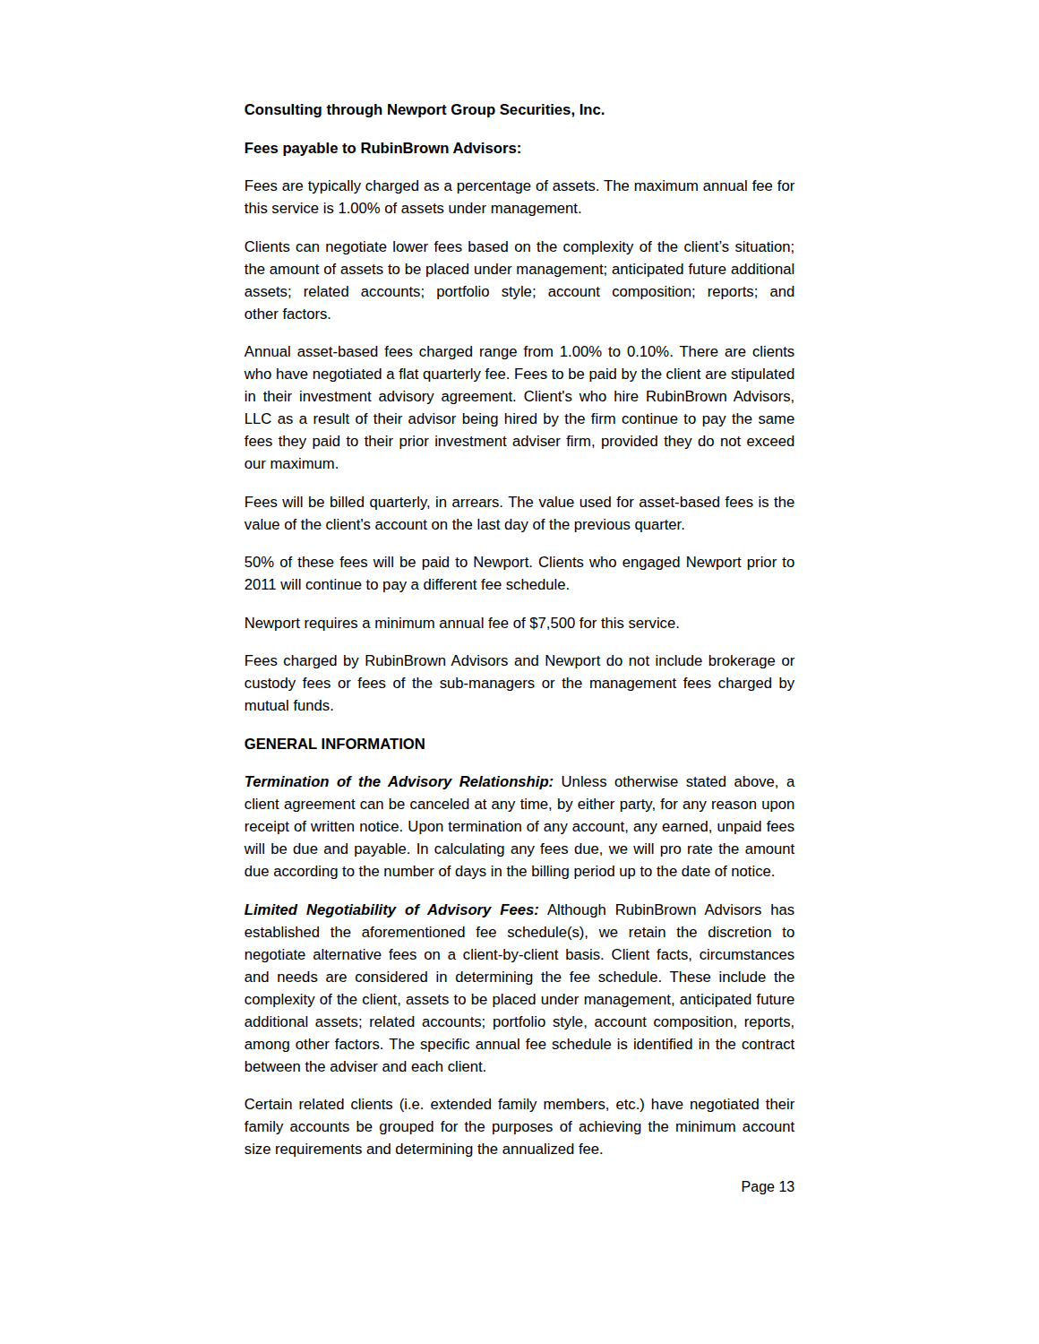Consulting through Newport Group Securities, Inc.
Fees payable to RubinBrown Advisors:
Fees are typically charged as a percentage of assets. The maximum annual fee for this service is 1.00% of assets under management.
Clients can negotiate lower fees based on the complexity of the client’s situation; the amount of assets to be placed under management; anticipated future additional assets; related accounts; portfolio style; account composition; reports; and other factors.
Annual asset-based fees charged range from 1.00% to 0.10%. There are clients who have negotiated a flat quarterly fee. Fees to be paid by the client are stipulated in their investment advisory agreement. Client's who hire RubinBrown Advisors, LLC as a result of their advisor being hired by the firm continue to pay the same fees they paid to their prior investment adviser firm, provided they do not exceed our maximum.
Fees will be billed quarterly, in arrears. The value used for asset-based fees is the value of the client's account on the last day of the previous quarter.
50% of these fees will be paid to Newport. Clients who engaged Newport prior to 2011 will continue to pay a different fee schedule.
Newport requires a minimum annual fee of $7,500 for this service.
Fees charged by RubinBrown Advisors and Newport do not include brokerage or custody fees or fees of the sub-managers or the management fees charged by mutual funds.
GENERAL INFORMATION
Termination of the Advisory Relationship: Unless otherwise stated above, a client agreement can be canceled at any time, by either party, for any reason upon receipt of written notice. Upon termination of any account, any earned, unpaid fees will be due and payable. In calculating any fees due, we will pro rate the amount due according to the number of days in the billing period up to the date of notice.
Limited Negotiability of Advisory Fees: Although RubinBrown Advisors has established the aforementioned fee schedule(s), we retain the discretion to negotiate alternative fees on a client-by-client basis. Client facts, circumstances and needs are considered in determining the fee schedule. These include the complexity of the client, assets to be placed under management, anticipated future additional assets; related accounts; portfolio style, account composition, reports, among other factors. The specific annual fee schedule is identified in the contract between the adviser and each client.
Certain related clients (i.e. extended family members, etc.) have negotiated their family accounts be grouped for the purposes of achieving the minimum account size requirements and determining the annualized fee.
Page 13